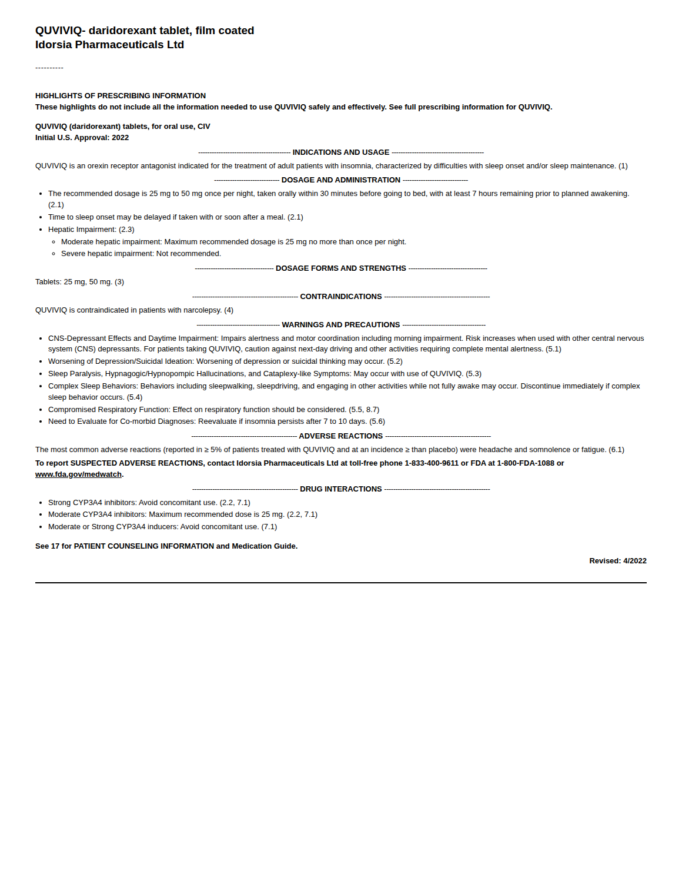QUVIVIQ- daridorexant tablet, film coatedIdorsia Pharmaceuticals Ltd
----------
HIGHLIGHTS OF PRESCRIBING INFORMATION
These highlights do not include all the information needed to use QUVIVIQ safely and effectively. See full prescribing information for QUVIVIQ.
QUVIVIQ (daridorexant) tablets, for oral use, CIV
Initial U.S. Approval: 2022
----------------------------------------- INDICATIONS AND USAGE -----------------------------------------
QUVIVIQ is an orexin receptor antagonist indicated for the treatment of adult patients with insomnia, characterized by difficulties with sleep onset and/or sleep maintenance. (1)
----------------------------- DOSAGE AND ADMINISTRATION -----------------------------
The recommended dosage is 25 mg to 50 mg once per night, taken orally within 30 minutes before going to bed, with at least 7 hours remaining prior to planned awakening. (2.1)
Time to sleep onset may be delayed if taken with or soon after a meal. (2.1)
Hepatic Impairment: (2.3)
Moderate hepatic impairment: Maximum recommended dosage is 25 mg no more than once per night.
Severe hepatic impairment: Not recommended.
----------------------------------- DOSAGE FORMS AND STRENGTHS -----------------------------------
Tablets: 25 mg, 50 mg. (3)
----------------------------------------------- CONTRAINDICATIONS -----------------------------------------------
QUVIVIQ is contraindicated in patients with narcolepsy. (4)
------------------------------------- WARNINGS AND PRECAUTIONS -------------------------------------
CNS-Depressant Effects and Daytime Impairment: Impairs alertness and motor coordination including morning impairment. Risk increases when used with other central nervous system (CNS) depressants. For patients taking QUVIVIQ, caution against next-day driving and other activities requiring complete mental alertness. (5.1)
Worsening of Depression/Suicidal Ideation: Worsening of depression or suicidal thinking may occur. (5.2)
Sleep Paralysis, Hypnagogic/Hypnopompic Hallucinations, and Cataplexy-like Symptoms: May occur with use of QUVIVIQ. (5.3)
Complex Sleep Behaviors: Behaviors including sleepwalking, sleepdriving, and engaging in other activities while not fully awake may occur. Discontinue immediately if complex sleep behavior occurs. (5.4)
Compromised Respiratory Function: Effect on respiratory function should be considered. (5.5, 8.7)
Need to Evaluate for Co-morbid Diagnoses: Reevaluate if insomnia persists after 7 to 10 days. (5.6)
----------------------------------------------- ADVERSE REACTIONS -----------------------------------------------
The most common adverse reactions (reported in ≥ 5% of patients treated with QUVIVIQ and at an incidence ≥ than placebo) were headache and somnolence or fatigue. (6.1)
To report SUSPECTED ADVERSE REACTIONS, contact Idorsia Pharmaceuticals Ltd at toll-free phone 1-833-400-9611 or FDA at 1-800-FDA-1088 or www.fda.gov/medwatch.
----------------------------------------------- DRUG INTERACTIONS -----------------------------------------------
Strong CYP3A4 inhibitors: Avoid concomitant use. (2.2, 7.1)
Moderate CYP3A4 inhibitors: Maximum recommended dose is 25 mg. (2.2, 7.1)
Moderate or Strong CYP3A4 inducers: Avoid concomitant use. (7.1)
See 17 for PATIENT COUNSELING INFORMATION and Medication Guide.
Revised: 4/2022